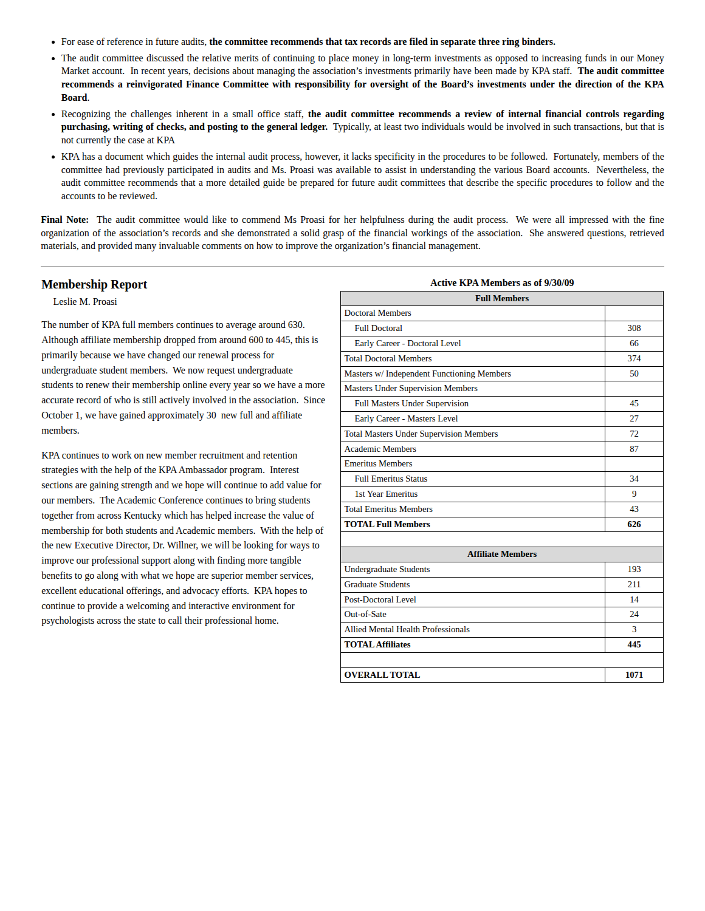For ease of reference in future audits, the committee recommends that tax records are filed in separate three ring binders.
The audit committee discussed the relative merits of continuing to place money in long-term investments as opposed to increasing funds in our Money Market account. In recent years, decisions about managing the association’s investments primarily have been made by KPA staff. The audit committee recommends a reinvigorated Finance Committee with responsibility for oversight of the Board’s investments under the direction of the KPA Board.
Recognizing the challenges inherent in a small office staff, the audit committee recommends a review of internal financial controls regarding purchasing, writing of checks, and posting to the general ledger. Typically, at least two individuals would be involved in such transactions, but that is not currently the case at KPA
KPA has a document which guides the internal audit process, however, it lacks specificity in the procedures to be followed. Fortunately, members of the committee had previously participated in audits and Ms. Proasi was available to assist in understanding the various Board accounts. Nevertheless, the audit committee recommends that a more detailed guide be prepared for future audit committees that describe the specific procedures to follow and the accounts to be reviewed.
Final Note: The audit committee would like to commend Ms Proasi for her helpfulness during the audit process. We were all impressed with the fine organization of the association’s records and she demonstrated a solid grasp of the financial workings of the association. She answered questions, retrieved materials, and provided many invaluable comments on how to improve the organization’s financial management.
| Membership Report Leslie M. Proasi The number of KPA full members continues to average around 630. Although affiliate membership dropped from around 600 to 445, this is primarily because we have changed our renewal process for undergraduate student members. We now request undergraduate students to renew their membership online every year so we have a more accurate record of who is still actively involved in the association. Since October 1, we have gained approximately 30 new full and affiliate members. KPA continues to work on new member recruitment and retention strategies with the help of the KPA Ambassador program. Interest sections are gaining strength and we hope will continue to add value for our members. The Academic Conference continues to bring students together from across Kentucky which has helped increase the value of membership for both students and Academic members. With the help of the new Executive Director, Dr. Willner, we will be looking for ways to improve our professional support along with finding more tangible benefits to go along with what we hope are superior member services, excellent educational offerings, and advocacy efforts. KPA hopes to continue to provide a welcoming and interactive environment for psychologists across the state to call their professional home. | Active KPA Members as of 9/30/09 / Full Members / / Doctoral Members / / / Full Doctoral / 308 / / Early Career - Doctoral Level / 66 / / Total Doctoral Members / 374 / / Masters w/ Independent Functioning Members / 50 / / Masters Under Supervision Members / / / Full Masters Under Supervision / 45 / / Early Career - Masters Level / 27 / / Total Masters Under Supervision Members / 72 / / Academic Members / 87 / / Emeritus Members / / / Full Emeritus Status / 34 / / 1st Year Emeritus / 9 / / Total Emeritus Members / 43 / / TOTAL Full Members / 626 / / Affiliate Members / / Undergraduate Students / 193 / / Graduate Students / 211 / / Post-Doctoral Level / 14 / / Out-of-Sate / 24 / / Allied Mental Health Professionals / 3 / / TOTAL Affiliates / 445 / / OVERALL TOTAL / 1071 / |